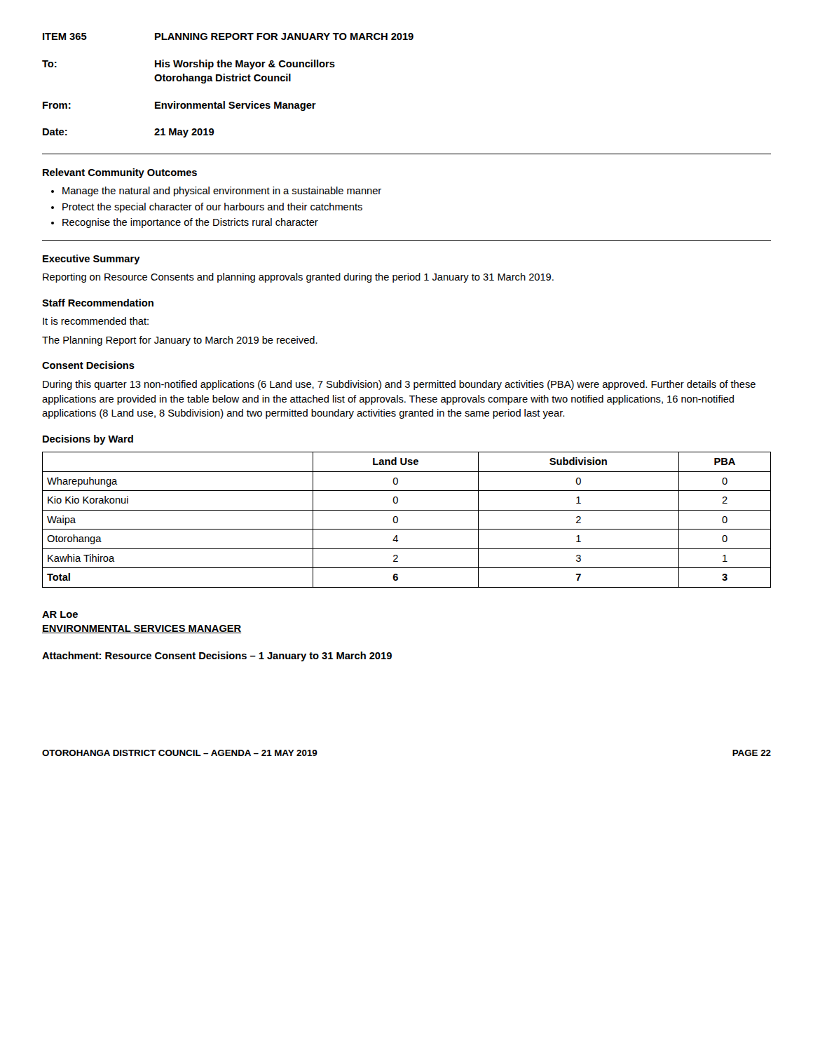| ITEM 365 | PLANNING REPORT FOR JANUARY TO MARCH 2019 |
| To: | His Worship the Mayor & Councillors Otorohanga District Council |
| From: | Environmental Services Manager |
| Date: | 21 May 2019 |
Relevant Community Outcomes
Manage the natural and physical environment in a sustainable manner
Protect the special character of our harbours and their catchments
Recognise the importance of the Districts rural character
Executive Summary
Reporting on Resource Consents and planning approvals granted during the period 1 January to 31 March 2019.
Staff Recommendation
It is recommended that:
The Planning Report for January to March 2019 be received.
Consent Decisions
During this quarter 13 non-notified applications (6 Land use, 7 Subdivision) and 3 permitted boundary activities (PBA) were approved. Further details of these applications are provided in the table below and in the attached list of approvals. These approvals compare with two notified applications, 16 non-notified applications (8 Land use, 8 Subdivision) and two permitted boundary activities granted in the same period last year.
Decisions by Ward
| | Land Use | Subdivision | PBA |
| --- | --- | --- | --- |
| Wharepuhunga | 0 | 0 | 0 |
| Kio Kio Korakonui | 0 | 1 | 2 |
| Waipa | 0 | 2 | 0 |
| Otorohanga | 4 | 1 | 0 |
| Kawhia Tihiroa | 2 | 3 | 1 |
| Total | 6 | 7 | 3 |
AR Loe
ENVIRONMENTAL SERVICES MANAGER
Attachment: Resource Consent Decisions – 1 January to 31 March 2019
OTOROHANGA DISTRICT COUNCIL – AGENDA – 21 MAY 2019 PAGE 22